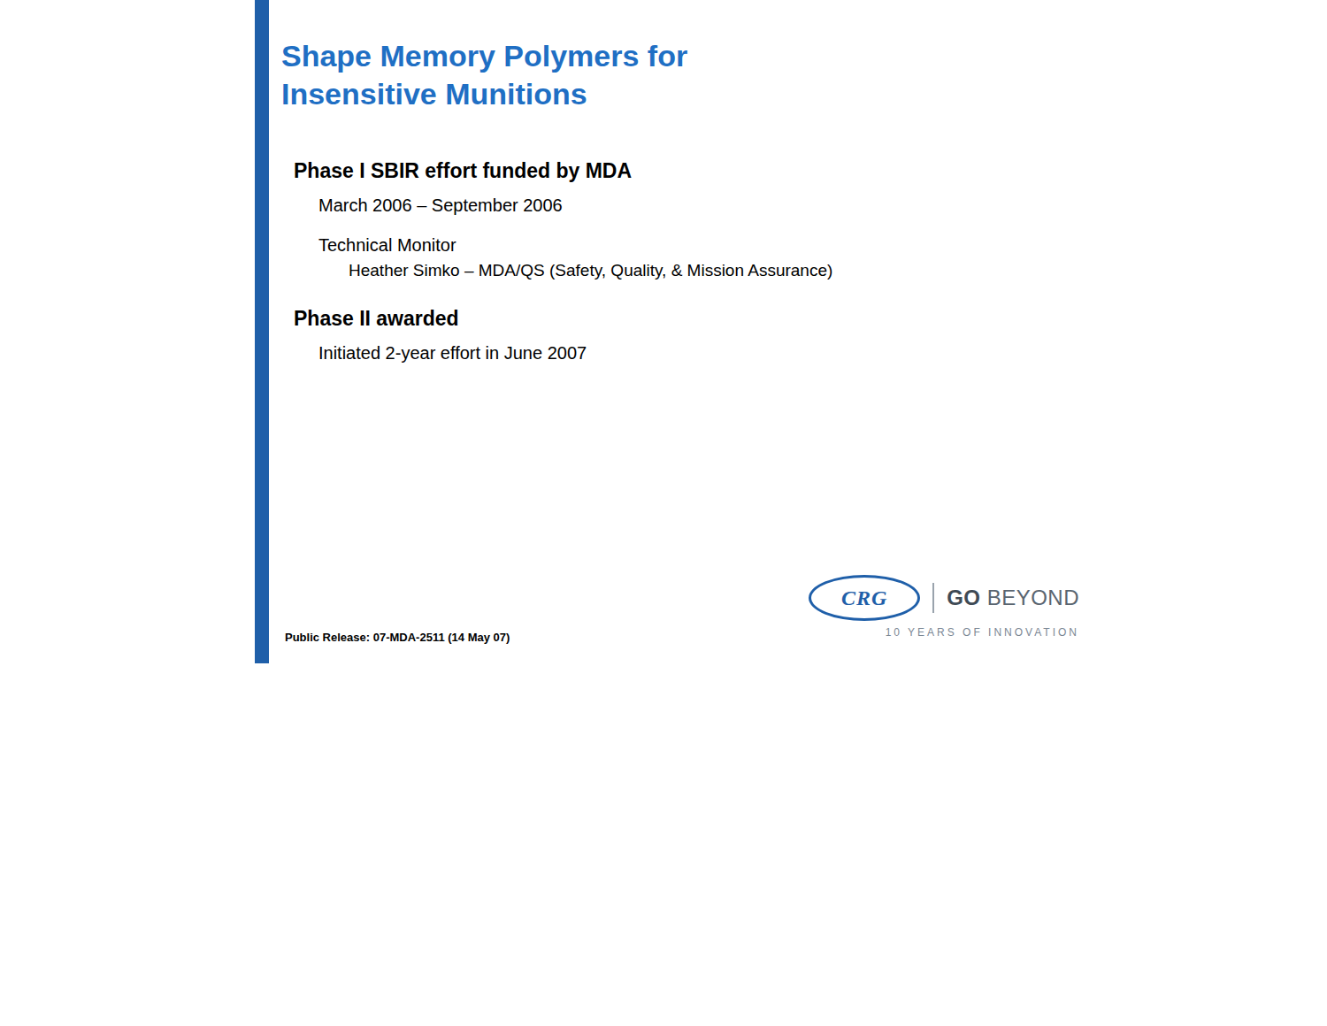Shape Memory Polymers for
Insensitive Munitions
Phase I SBIR effort funded by MDA
March 2006 – September 2006
Technical Monitor
Heather Simko – MDA/QS (Safety, Quality, & Mission Assurance)
Phase II awarded
Initiated 2-year effort in June 2007
Public Release: 07-MDA-2511 (14 May 07)
CRG
GO BEYOND
10 YEARS OF INNOVATION